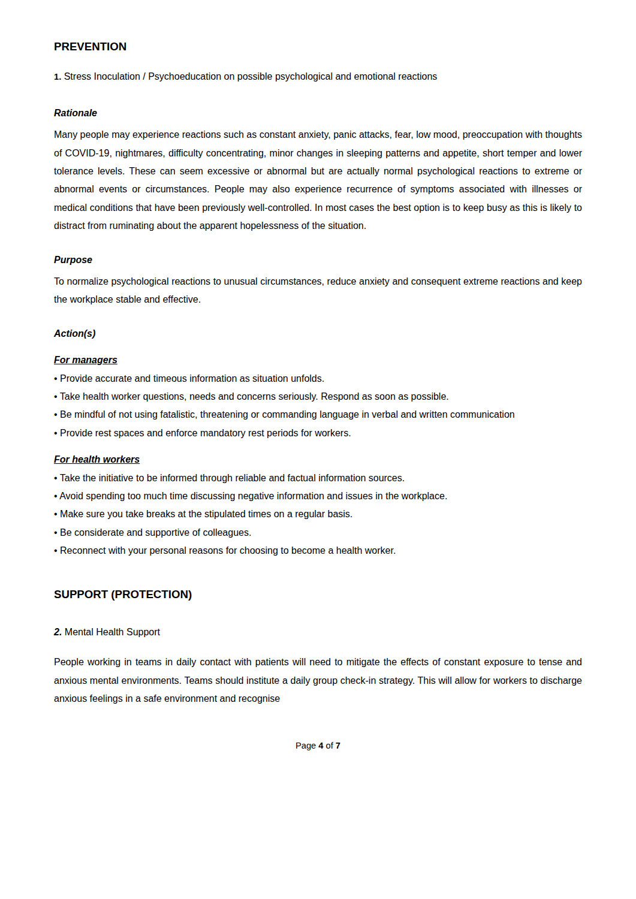PREVENTION
1. Stress Inoculation / Psychoeducation on possible psychological and emotional reactions
Rationale
Many people may experience reactions such as constant anxiety, panic attacks, fear, low mood, preoccupation with thoughts of COVID-19, nightmares, difficulty concentrating, minor changes in sleeping patterns and appetite, short temper and lower tolerance levels. These can seem excessive or abnormal but are actually normal psychological reactions to extreme or abnormal events or circumstances. People may also experience recurrence of symptoms associated with illnesses or medical conditions that have been previously well-controlled. In most cases the best option is to keep busy as this is likely to distract from ruminating about the apparent hopelessness of the situation.
Purpose
To normalize psychological reactions to unusual circumstances, reduce anxiety and consequent extreme reactions and keep the workplace stable and effective.
Action(s)
For managers
• Provide accurate and timeous information as situation unfolds.
• Take health worker questions, needs and concerns seriously. Respond as soon as possible.
• Be mindful of not using fatalistic, threatening or commanding language in verbal and written communication
• Provide rest spaces and enforce mandatory rest periods for workers.
For health workers
• Take the initiative to be informed through reliable and factual information sources.
• Avoid spending too much time discussing negative information and issues in the workplace.
• Make sure you take breaks at the stipulated times on a regular basis.
• Be considerate and supportive of colleagues.
• Reconnect with your personal reasons for choosing to become a health worker.
SUPPORT (PROTECTION)
2. Mental Health Support
People working in teams in daily contact with patients will need to mitigate the effects of constant exposure to tense and anxious mental environments. Teams should institute a daily group check-in strategy. This will allow for workers to discharge anxious feelings in a safe environment and recognise
Page 4 of 7